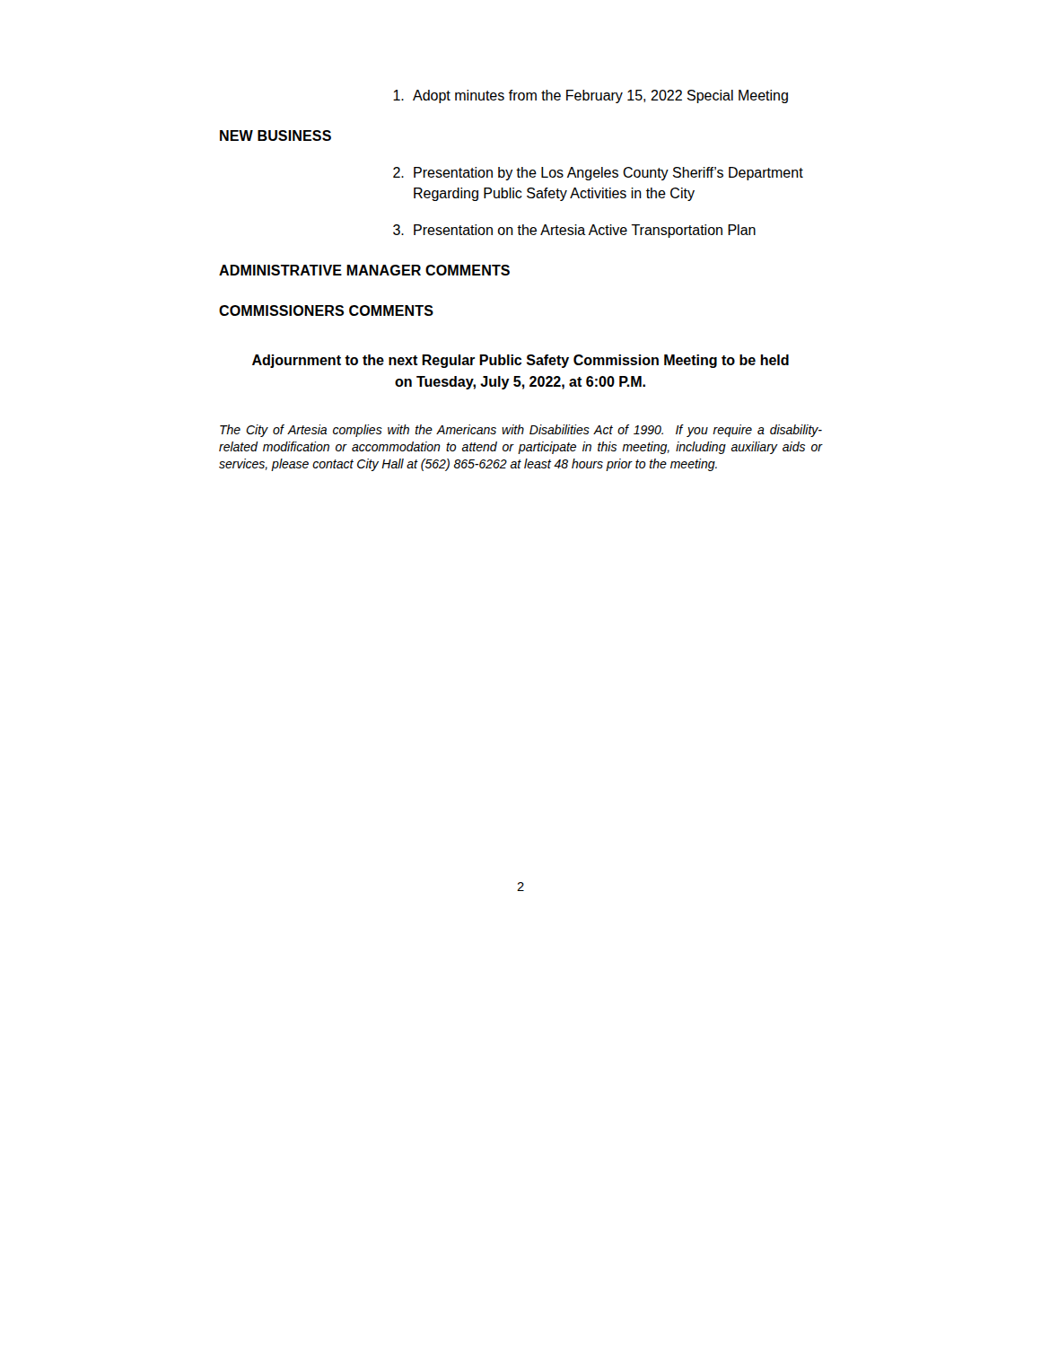Adopt minutes from the February 15, 2022 Special Meeting
NEW BUSINESS
Presentation by the Los Angeles County Sheriff’s Department Regarding Public Safety Activities in the City
Presentation on the Artesia Active Transportation Plan
ADMINISTRATIVE MANAGER COMMENTS
COMMISSIONERS COMMENTS
Adjournment to the next Regular Public Safety Commission Meeting to be held
on Tuesday, July 5, 2022, at 6:00 P.M.
The City of Artesia complies with the Americans with Disabilities Act of 1990. If you require a disability-related modification or accommodation to attend or participate in this meeting, including auxiliary aids or services, please contact City Hall at (562) 865-6262 at least 48 hours prior to the meeting.
2